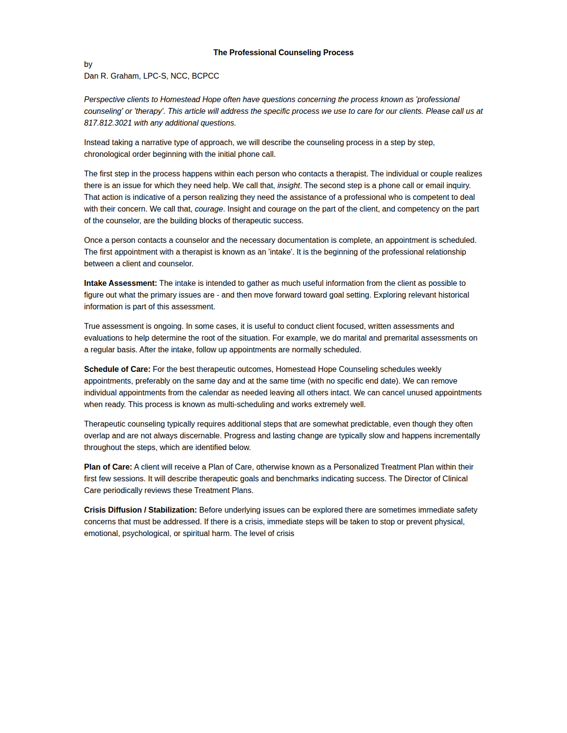The Professional Counseling Process
by
Dan R. Graham, LPC-S, NCC, BCPCC
Perspective clients to Homestead Hope often have questions concerning the process known as 'professional counseling' or 'therapy'. This article will address the specific process we use to care for our clients. Please call us at 817.812.3021 with any additional questions.
Instead taking a narrative type of approach, we will describe the counseling process in a step by step, chronological order beginning with the initial phone call.
The first step in the process happens within each person who contacts a therapist. The individual or couple realizes there is an issue for which they need help. We call that, insight. The second step is a phone call or email inquiry. That action is indicative of a person realizing they need the assistance of a professional who is competent to deal with their concern. We call that, courage. Insight and courage on the part of the client, and competency on the part of the counselor, are the building blocks of therapeutic success.
Once a person contacts a counselor and the necessary documentation is complete, an appointment is scheduled. The first appointment with a therapist is known as an 'intake'. It is the beginning of the professional relationship between a client and counselor.
Intake Assessment: The intake is intended to gather as much useful information from the client as possible to figure out what the primary issues are - and then move forward toward goal setting. Exploring relevant historical information is part of this assessment.
True assessment is ongoing. In some cases, it is useful to conduct client focused, written assessments and evaluations to help determine the root of the situation. For example, we do marital and premarital assessments on a regular basis. After the intake, follow up appointments are normally scheduled.
Schedule of Care: For the best therapeutic outcomes, Homestead Hope Counseling schedules weekly appointments, preferably on the same day and at the same time (with no specific end date). We can remove individual appointments from the calendar as needed leaving all others intact. We can cancel unused appointments when ready. This process is known as multi-scheduling and works extremely well.
Therapeutic counseling typically requires additional steps that are somewhat predictable, even though they often overlap and are not always discernable. Progress and lasting change are typically slow and happens incrementally throughout the steps, which are identified below.
Plan of Care: A client will receive a Plan of Care, otherwise known as a Personalized Treatment Plan within their first few sessions. It will describe therapeutic goals and benchmarks indicating success. The Director of Clinical Care periodically reviews these Treatment Plans.
Crisis Diffusion / Stabilization: Before underlying issues can be explored there are sometimes immediate safety concerns that must be addressed. If there is a crisis, immediate steps will be taken to stop or prevent physical, emotional, psychological, or spiritual harm. The level of crisis